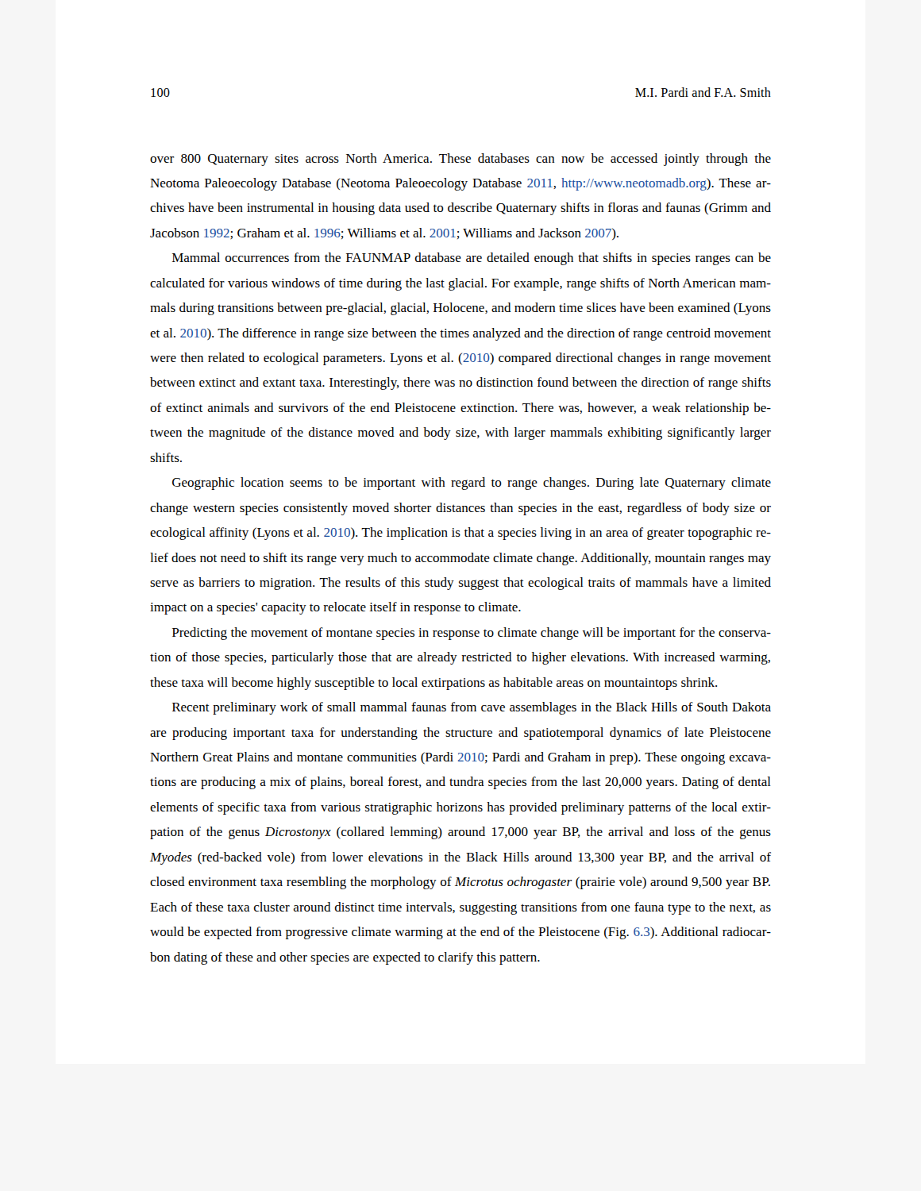100 M.I. Pardi and F.A. Smith
over 800 Quaternary sites across North America. These databases can now be accessed jointly through the Neotoma Paleoecology Database (Neotoma Paleoecology Database 2011, http://www.neotomadb.org). These archives have been instrumental in housing data used to describe Quaternary shifts in floras and faunas (Grimm and Jacobson 1992; Graham et al. 1996; Williams et al. 2001; Williams and Jackson 2007).
Mammal occurrences from the FAUNMAP database are detailed enough that shifts in species ranges can be calculated for various windows of time during the last glacial. For example, range shifts of North American mammals during transitions between pre-glacial, glacial, Holocene, and modern time slices have been examined (Lyons et al. 2010). The difference in range size between the times analyzed and the direction of range centroid movement were then related to ecological parameters. Lyons et al. (2010) compared directional changes in range movement between extinct and extant taxa. Interestingly, there was no distinction found between the direction of range shifts of extinct animals and survivors of the end Pleistocene extinction. There was, however, a weak relationship between the magnitude of the distance moved and body size, with larger mammals exhibiting significantly larger shifts.
Geographic location seems to be important with regard to range changes. During late Quaternary climate change western species consistently moved shorter distances than species in the east, regardless of body size or ecological affinity (Lyons et al. 2010). The implication is that a species living in an area of greater topographic relief does not need to shift its range very much to accommodate climate change. Additionally, mountain ranges may serve as barriers to migration. The results of this study suggest that ecological traits of mammals have a limited impact on a species' capacity to relocate itself in response to climate.
Predicting the movement of montane species in response to climate change will be important for the conservation of those species, particularly those that are already restricted to higher elevations. With increased warming, these taxa will become highly susceptible to local extirpations as habitable areas on mountaintops shrink.
Recent preliminary work of small mammal faunas from cave assemblages in the Black Hills of South Dakota are producing important taxa for understanding the structure and spatiotemporal dynamics of late Pleistocene Northern Great Plains and montane communities (Pardi 2010; Pardi and Graham in prep). These ongoing excavations are producing a mix of plains, boreal forest, and tundra species from the last 20,000 years. Dating of dental elements of specific taxa from various stratigraphic horizons has provided preliminary patterns of the local extirpation of the genus Dicrostonyx (collared lemming) around 17,000 year BP, the arrival and loss of the genus Myodes (red-backed vole) from lower elevations in the Black Hills around 13,300 year BP, and the arrival of closed environment taxa resembling the morphology of Microtus ochrogaster (prairie vole) around 9,500 year BP. Each of these taxa cluster around distinct time intervals, suggesting transitions from one fauna type to the next, as would be expected from progressive climate warming at the end of the Pleistocene (Fig. 6.3). Additional radiocarbon dating of these and other species are expected to clarify this pattern.